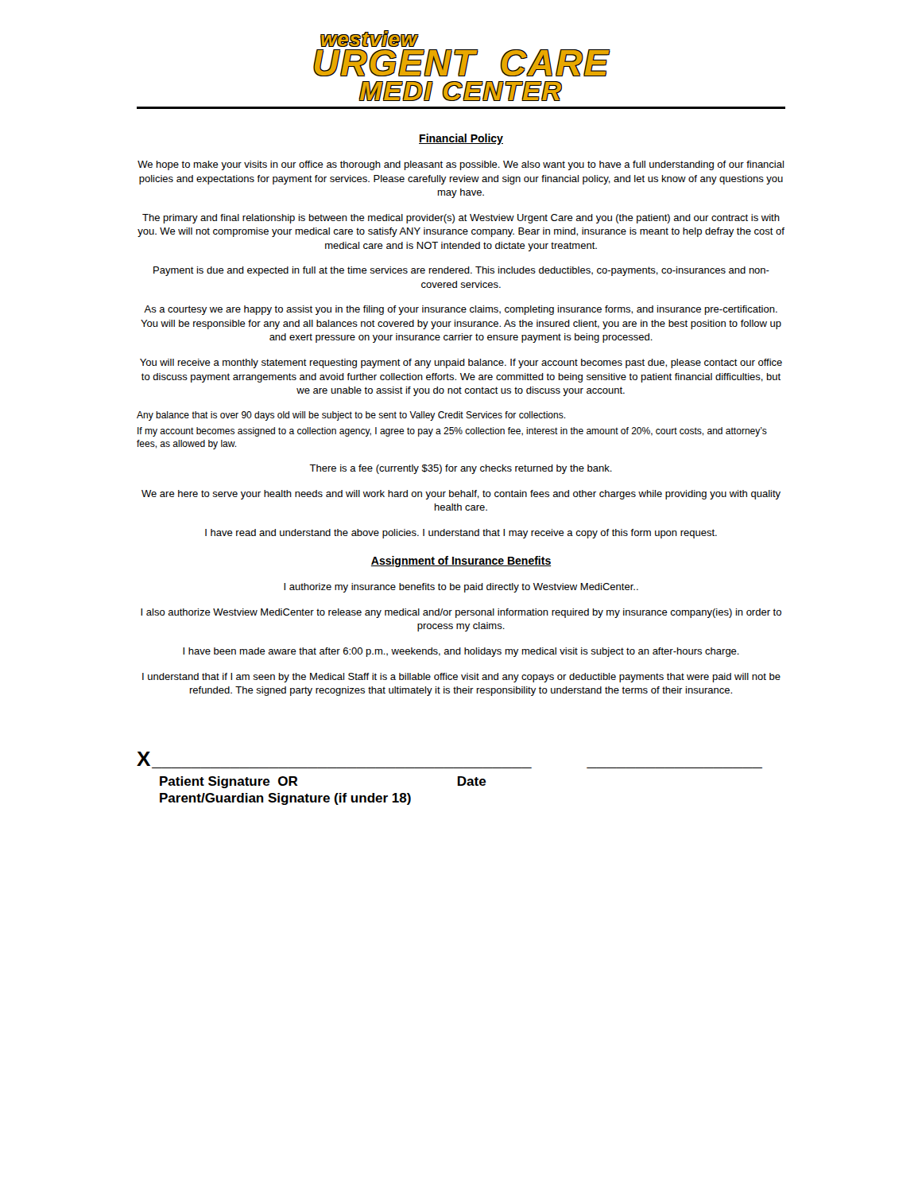westview URGENT CARE MEDI CENTER
Financial Policy
We hope to make your visits in our office as thorough and pleasant as possible. We also want you to have a full understanding of our financial policies and expectations for payment for services. Please carefully review and sign our financial policy, and let us know of any questions you may have.
The primary and final relationship is between the medical provider(s) at Westview Urgent Care and you (the patient) and our contract is with you. We will not compromise your medical care to satisfy ANY insurance company. Bear in mind, insurance is meant to help defray the cost of medical care and is NOT intended to dictate your treatment.
Payment is due and expected in full at the time services are rendered. This includes deductibles, co-payments, co-insurances and non-covered services.
As a courtesy we are happy to assist you in the filing of your insurance claims, completing insurance forms, and insurance pre-certification. You will be responsible for any and all balances not covered by your insurance. As the insured client, you are in the best position to follow up and exert pressure on your insurance carrier to ensure payment is being processed.
You will receive a monthly statement requesting payment of any unpaid balance. If your account becomes past due, please contact our office to discuss payment arrangements and avoid further collection efforts. We are committed to being sensitive to patient financial difficulties, but we are unable to assist if you do not contact us to discuss your account.
Any balance that is over 90 days old will be subject to be sent to Valley Credit Services for collections.
If my account becomes assigned to a collection agency, I agree to pay a 25% collection fee, interest in the amount of 20%, court costs, and attorney’s fees, as allowed by law.
There is a fee (currently $35) for any checks returned by the bank.
We are here to serve your health needs and will work hard on your behalf, to contain fees and other charges while providing you with quality health care.
I have read and understand the above policies. I understand that I may receive a copy of this form upon request.
Assignment of Insurance Benefits
I authorize my insurance benefits to be paid directly to Westview MediCenter..
I also authorize Westview MediCenter to release any medical and/or personal information required by my insurance company(ies) in order to process my claims.
I have been made aware that after 6:00 p.m., weekends, and holidays my medical visit is subject to an after-hours charge.
I understand that if I am seen by the Medical Staff it is a billable office visit and any copays or deductible payments that were paid will not be refunded. The signed party recognizes that ultimately it is their responsibility to understand the terms of their insurance.
X_______________________________________ __________________
Patient Signature ORDate
Parent/Guardian Signature (if under 18)